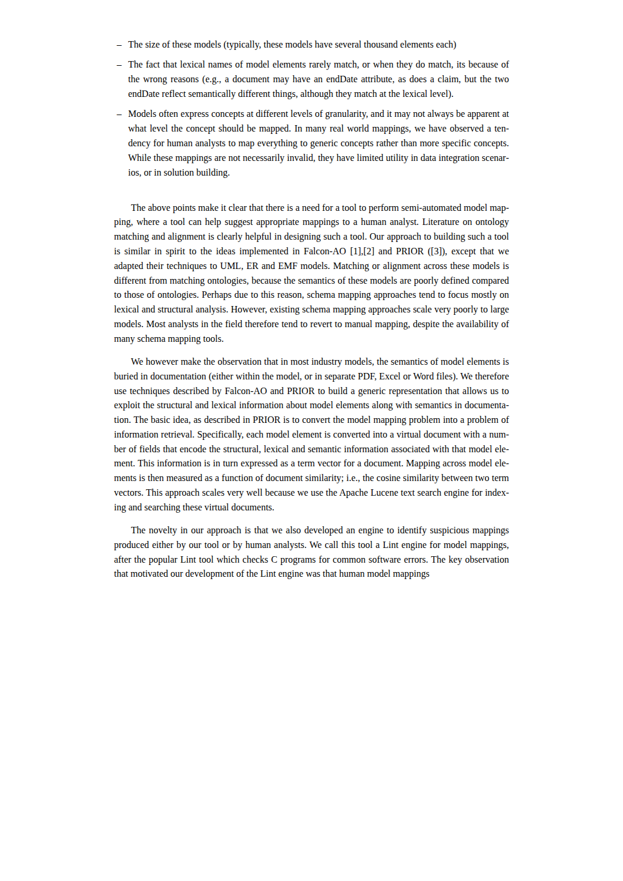The size of these models (typically, these models have several thousand elements each)
The fact that lexical names of model elements rarely match, or when they do match, its because of the wrong reasons (e.g., a document may have an endDate attribute, as does a claim, but the two endDate reflect semantically different things, although they match at the lexical level).
Models often express concepts at different levels of granularity, and it may not always be apparent at what level the concept should be mapped. In many real world mappings, we have observed a tendency for human analysts to map everything to generic concepts rather than more specific concepts. While these mappings are not necessarily invalid, they have limited utility in data integration scenarios, or in solution building.
The above points make it clear that there is a need for a tool to perform semi-automated model mapping, where a tool can help suggest appropriate mappings to a human analyst. Literature on ontology matching and alignment is clearly helpful in designing such a tool. Our approach to building such a tool is similar in spirit to the ideas implemented in Falcon-AO [1],[2] and PRIOR ([3]), except that we adapted their techniques to UML, ER and EMF models. Matching or alignment across these models is different from matching ontologies, because the semantics of these models are poorly defined compared to those of ontologies. Perhaps due to this reason, schema mapping approaches tend to focus mostly on lexical and structural analysis. However, existing schema mapping approaches scale very poorly to large models. Most analysts in the field therefore tend to revert to manual mapping, despite the availability of many schema mapping tools.
We however make the observation that in most industry models, the semantics of model elements is buried in documentation (either within the model, or in separate PDF, Excel or Word files). We therefore use techniques described by Falcon-AO and PRIOR to build a generic representation that allows us to exploit the structural and lexical information about model elements along with semantics in documentation. The basic idea, as described in PRIOR is to convert the model mapping problem into a problem of information retrieval. Specifically, each model element is converted into a virtual document with a number of fields that encode the structural, lexical and semantic information associated with that model element. This information is in turn expressed as a term vector for a document. Mapping across model elements is then measured as a function of document similarity; i.e., the cosine similarity between two term vectors. This approach scales very well because we use the Apache Lucene text search engine for indexing and searching these virtual documents.
The novelty in our approach is that we also developed an engine to identify suspicious mappings produced either by our tool or by human analysts. We call this tool a Lint engine for model mappings, after the popular Lint tool which checks C programs for common software errors. The key observation that motivated our development of the Lint engine was that human model mappings